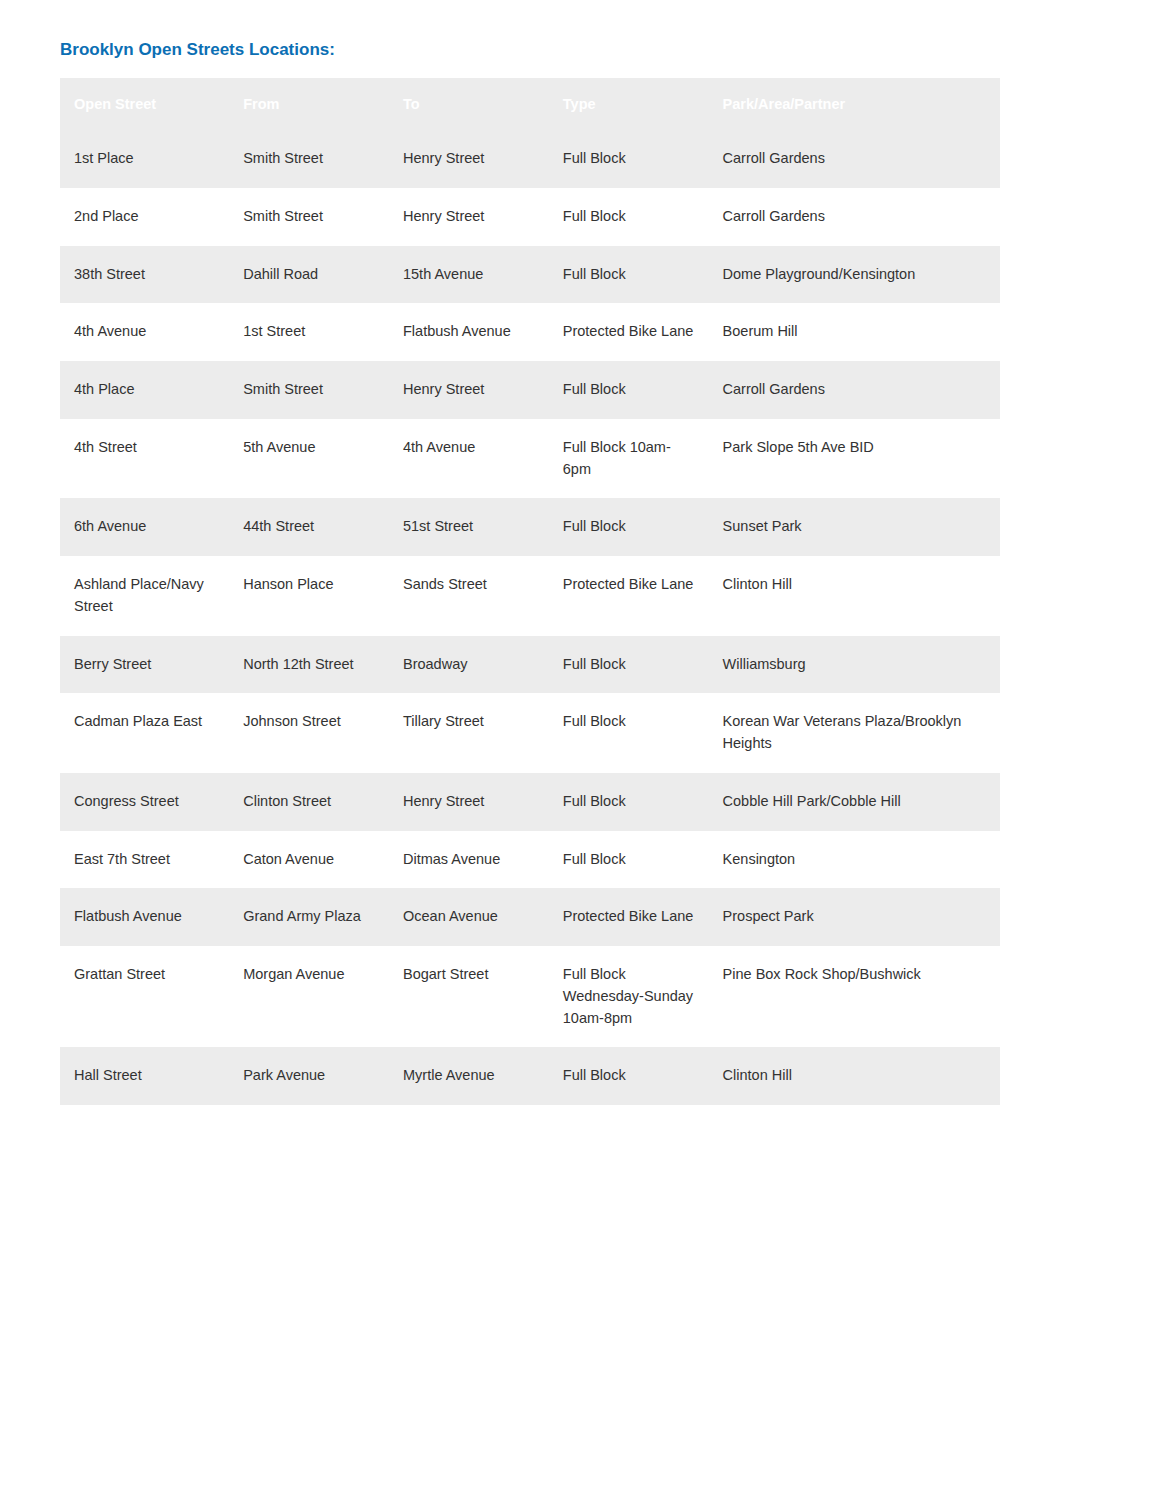Brooklyn Open Streets Locations:
| Open Street | From | To | Type | Park/Area/Partner |
| --- | --- | --- | --- | --- |
| 1st Place | Smith Street | Henry Street | Full Block | Carroll Gardens |
| 2nd Place | Smith Street | Henry Street | Full Block | Carroll Gardens |
| 38th Street | Dahill Road | 15th Avenue | Full Block | Dome Playground/Kensington |
| 4th Avenue | 1st Street | Flatbush Avenue | Protected Bike Lane | Boerum Hill |
| 4th Place | Smith Street | Henry Street | Full Block | Carroll Gardens |
| 4th Street | 5th Avenue | 4th Avenue | Full Block 10am-6pm | Park Slope 5th Ave BID |
| 6th Avenue | 44th Street | 51st Street | Full Block | Sunset Park |
| Ashland Place/Navy Street | Hanson Place | Sands Street | Protected Bike Lane | Clinton Hill |
| Berry Street | North 12th Street | Broadway | Full Block | Williamsburg |
| Cadman Plaza East | Johnson Street | Tillary Street | Full Block | Korean War Veterans Plaza/Brooklyn Heights |
| Congress Street | Clinton Street | Henry Street | Full Block | Cobble Hill Park/Cobble Hill |
| East 7th Street | Caton Avenue | Ditmas Avenue | Full Block | Kensington |
| Flatbush Avenue | Grand Army Plaza | Ocean Avenue | Protected Bike Lane | Prospect Park |
| Grattan Street | Morgan Avenue | Bogart Street | Full Block Wednesday-Sunday 10am-8pm | Pine Box Rock Shop/Bushwick |
| Hall Street | Park Avenue | Myrtle Avenue | Full Block | Clinton Hill |